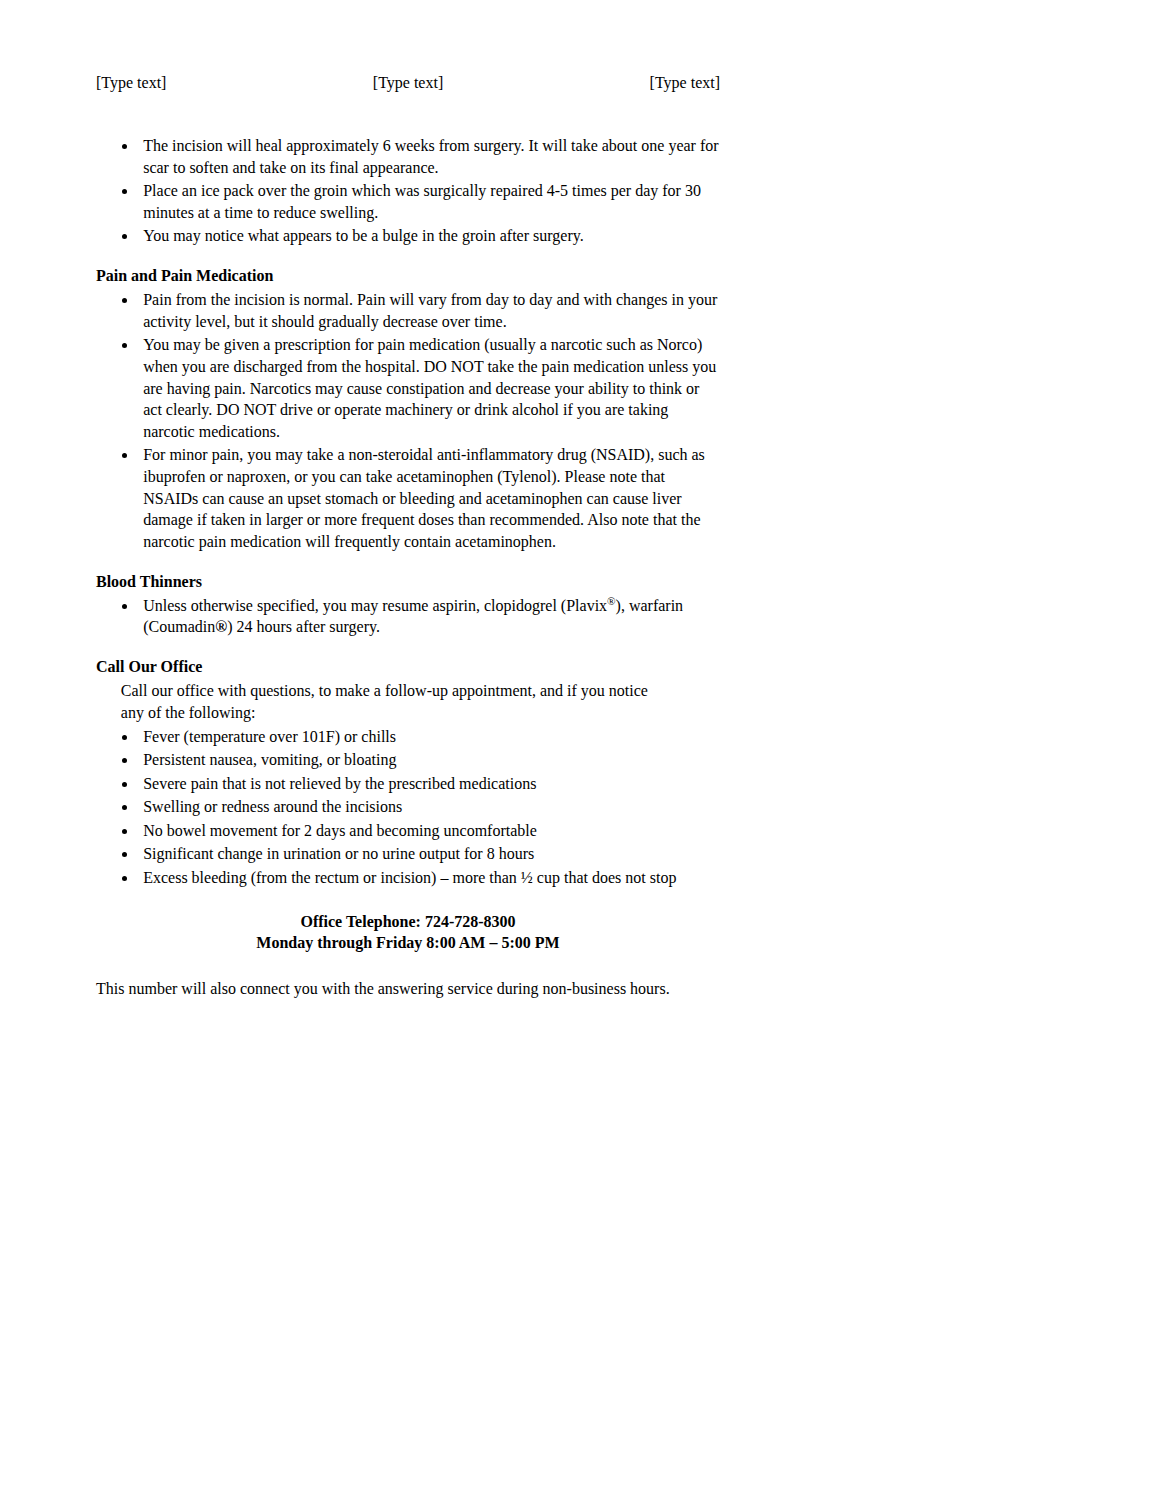[Type text] [Type text] [Type text]
The incision will heal approximately 6 weeks from surgery. It will take about one year for scar to soften and take on its final appearance.
Place an ice pack over the groin which was surgically repaired 4-5 times per day for 30 minutes at a time to reduce swelling.
You may notice what appears to be a bulge in the groin after surgery.
Pain and Pain Medication
Pain from the incision is normal. Pain will vary from day to day and with changes in your activity level, but it should gradually decrease over time.
You may be given a prescription for pain medication (usually a narcotic such as Norco) when you are discharged from the hospital. DO NOT take the pain medication unless you are having pain. Narcotics may cause constipation and decrease your ability to think or act clearly. DO NOT drive or operate machinery or drink alcohol if you are taking narcotic medications.
For minor pain, you may take a non-steroidal anti-inflammatory drug (NSAID), such as ibuprofen or naproxen, or you can take acetaminophen (Tylenol). Please note that NSAIDs can cause an upset stomach or bleeding and acetaminophen can cause liver damage if taken in larger or more frequent doses than recommended. Also note that the narcotic pain medication will frequently contain acetaminophen.
Blood Thinners
Unless otherwise specified, you may resume aspirin, clopidogrel (Plavix®), warfarin (Coumadin®) 24 hours after surgery.
Call Our Office
Call our office with questions, to make a follow-up appointment, and if you notice
any of the following:
Fever (temperature over 101F) or chills
Persistent nausea, vomiting, or bloating
Severe pain that is not relieved by the prescribed medications
Swelling or redness around the incisions
No bowel movement for 2 days and becoming uncomfortable
Significant change in urination or no urine output for 8 hours
Excess bleeding (from the rectum or incision) – more than ½ cup that does not stop
Office Telephone: 724-728-8300
Monday through Friday 8:00 AM – 5:00 PM
This number will also connect you with the answering service during non-business hours.